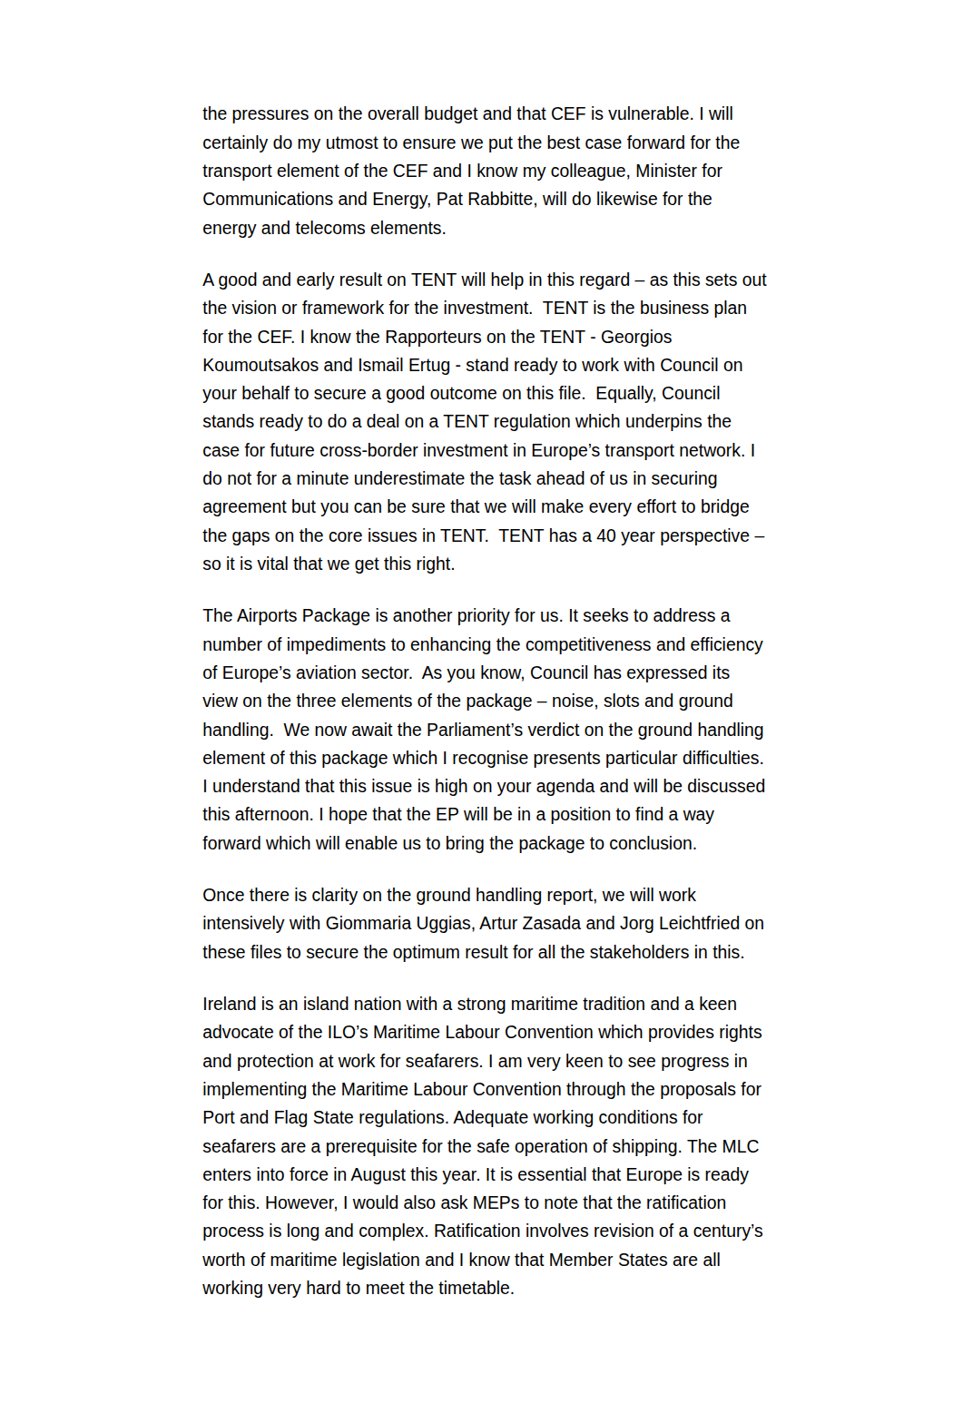the pressures on the overall budget and that CEF is vulnerable. I will certainly do my utmost to ensure we put the best case forward for the transport element of the CEF and I know my colleague, Minister for Communications and Energy, Pat Rabbitte, will do likewise for the energy and telecoms elements.
A good and early result on TENT will help in this regard – as this sets out the vision or framework for the investment. TENT is the business plan for the CEF. I know the Rapporteurs on the TENT - Georgios Koumoutsakos and Ismail Ertug - stand ready to work with Council on your behalf to secure a good outcome on this file. Equally, Council stands ready to do a deal on a TENT regulation which underpins the case for future cross-border investment in Europe’s transport network. I do not for a minute underestimate the task ahead of us in securing agreement but you can be sure that we will make every effort to bridge the gaps on the core issues in TENT. TENT has a 40 year perspective – so it is vital that we get this right.
The Airports Package is another priority for us. It seeks to address a number of impediments to enhancing the competitiveness and efficiency of Europe’s aviation sector. As you know, Council has expressed its view on the three elements of the package – noise, slots and ground handling. We now await the Parliament’s verdict on the ground handling element of this package which I recognise presents particular difficulties. I understand that this issue is high on your agenda and will be discussed this afternoon. I hope that the EP will be in a position to find a way forward which will enable us to bring the package to conclusion.
Once there is clarity on the ground handling report, we will work intensively with Giommaria Uggias, Artur Zasada and Jorg Leichtfried on these files to secure the optimum result for all the stakeholders in this.
Ireland is an island nation with a strong maritime tradition and a keen advocate of the ILO’s Maritime Labour Convention which provides rights and protection at work for seafarers. I am very keen to see progress in implementing the Maritime Labour Convention through the proposals for Port and Flag State regulations. Adequate working conditions for seafarers are a prerequisite for the safe operation of shipping. The MLC enters into force in August this year. It is essential that Europe is ready for this. However, I would also ask MEPs to note that the ratification process is long and complex. Ratification involves revision of a century’s worth of maritime legislation and I know that Member States are all working very hard to meet the timetable.